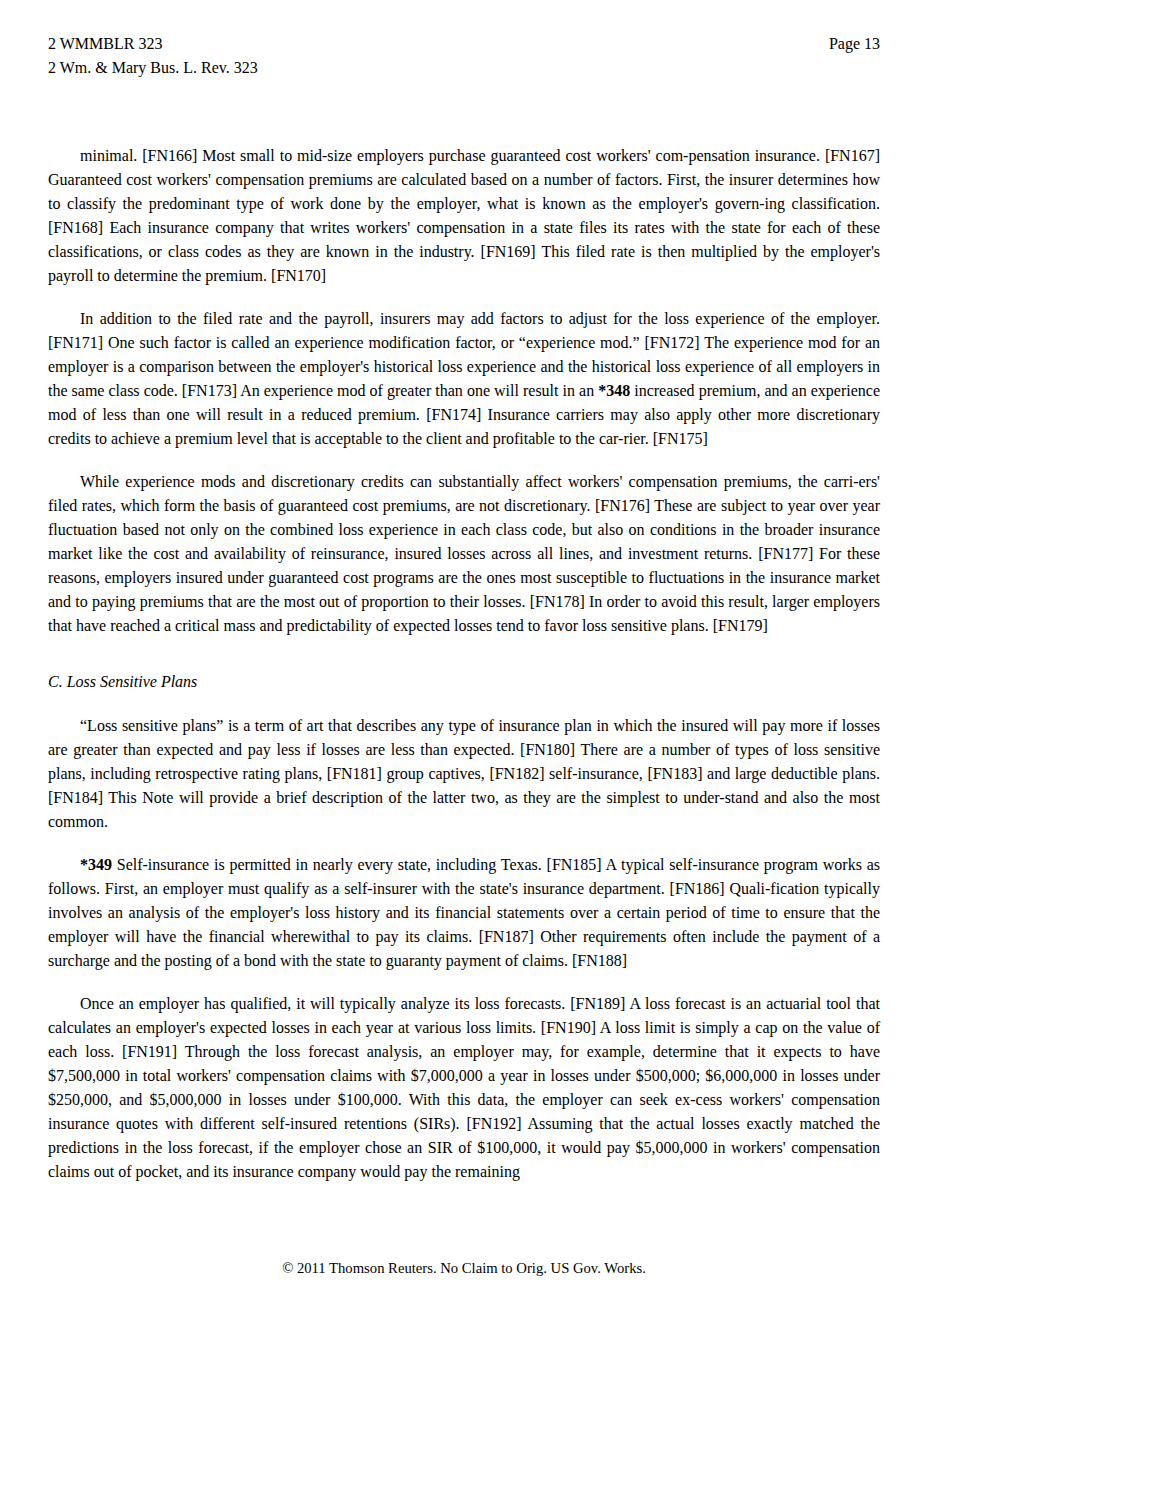2 WMMBLR 323
2 Wm. & Mary Bus. L. Rev. 323
Page 13
minimal. [FN166] Most small to mid-size employers purchase guaranteed cost workers' com-pensation insurance. [FN167] Guaranteed cost workers' compensation premiums are calculated based on a number of factors. First, the insurer determines how to classify the predominant type of work done by the employer, what is known as the employer's govern-ing classification. [FN168] Each insurance company that writes workers' compensation in a state files its rates with the state for each of these classifications, or class codes as they are known in the industry. [FN169] This filed rate is then multiplied by the employer's payroll to determine the premium. [FN170]
In addition to the filed rate and the payroll, insurers may add factors to adjust for the loss experience of the employer. [FN171] One such factor is called an experience modification factor, or “experience mod.” [FN172] The experience mod for an employer is a comparison between the employer's historical loss experience and the historical loss experience of all employers in the same class code. [FN173] An experience mod of greater than one will result in an *348 increased premium, and an experience mod of less than one will result in a reduced premium. [FN174] Insurance carriers may also apply other more discretionary credits to achieve a premium level that is acceptable to the client and profitable to the car-rier. [FN175]
While experience mods and discretionary credits can substantially affect workers' compensation premiums, the carri-ers' filed rates, which form the basis of guaranteed cost premiums, are not discretionary. [FN176] These are subject to year over year fluctuation based not only on the combined loss experience in each class code, but also on conditions in the broader insurance market like the cost and availability of reinsurance, insured losses across all lines, and investment returns. [FN177] For these reasons, employers insured under guaranteed cost programs are the ones most susceptible to fluctuations in the insurance market and to paying premiums that are the most out of proportion to their losses. [FN178] In order to avoid this result, larger employers that have reached a critical mass and predictability of expected losses tend to favor loss sensitive plans. [FN179]
C. Loss Sensitive Plans
“Loss sensitive plans” is a term of art that describes any type of insurance plan in which the insured will pay more if losses are greater than expected and pay less if losses are less than expected. [FN180] There are a number of types of loss sensitive plans, including retrospective rating plans, [FN181] group captives, [FN182] self-insurance, [FN183] and large deductible plans. [FN184] This Note will provide a brief description of the latter two, as they are the simplest to under-stand and also the most common.
*349 Self-insurance is permitted in nearly every state, including Texas. [FN185] A typical self-insurance program works as follows. First, an employer must qualify as a self-insurer with the state's insurance department. [FN186] Quali-fication typically involves an analysis of the employer's loss history and its financial statements over a certain period of time to ensure that the employer will have the financial wherewithal to pay its claims. [FN187] Other requirements often include the payment of a surcharge and the posting of a bond with the state to guaranty payment of claims. [FN188]
Once an employer has qualified, it will typically analyze its loss forecasts. [FN189] A loss forecast is an actuarial tool that calculates an employer's expected losses in each year at various loss limits. [FN190] A loss limit is simply a cap on the value of each loss. [FN191] Through the loss forecast analysis, an employer may, for example, determine that it expects to have $7,500,000 in total workers' compensation claims with $7,000,000 a year in losses under $500,000; $6,000,000 in losses under $250,000, and $5,000,000 in losses under $100,000. With this data, the employer can seek ex-cess workers' compensation insurance quotes with different self-insured retentions (SIRs). [FN192] Assuming that the actual losses exactly matched the predictions in the loss forecast, if the employer chose an SIR of $100,000, it would pay $5,000,000 in workers' compensation claims out of pocket, and its insurance company would pay the remaining
© 2011 Thomson Reuters. No Claim to Orig. US Gov. Works.